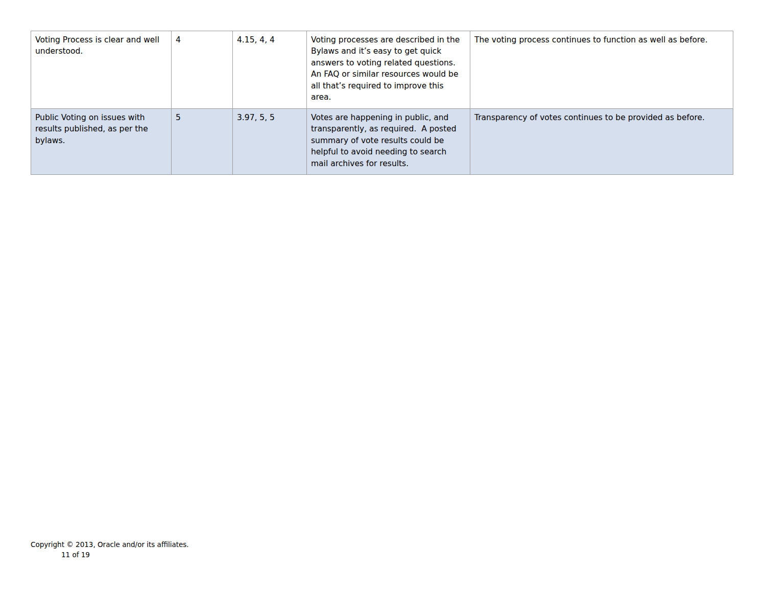| Voting Process is clear and well understood. | 4 | 4.15, 4, 4 | Voting processes are described in the Bylaws and it’s easy to get quick answers to voting related questions. An FAQ or similar resources would be all that’s required to improve this area. | The voting process continues to function as well as before. |
| Public Voting on issues with results published, as per the bylaws. | 5 | 3.97, 5, 5 | Votes are happening in public, and transparently, as required. A posted summary of vote results could be helpful to avoid needing to search mail archives for results. | Transparency of votes continues to be provided as before. |
Copyright © 2013, Oracle and/or its affiliates. 11 of 19